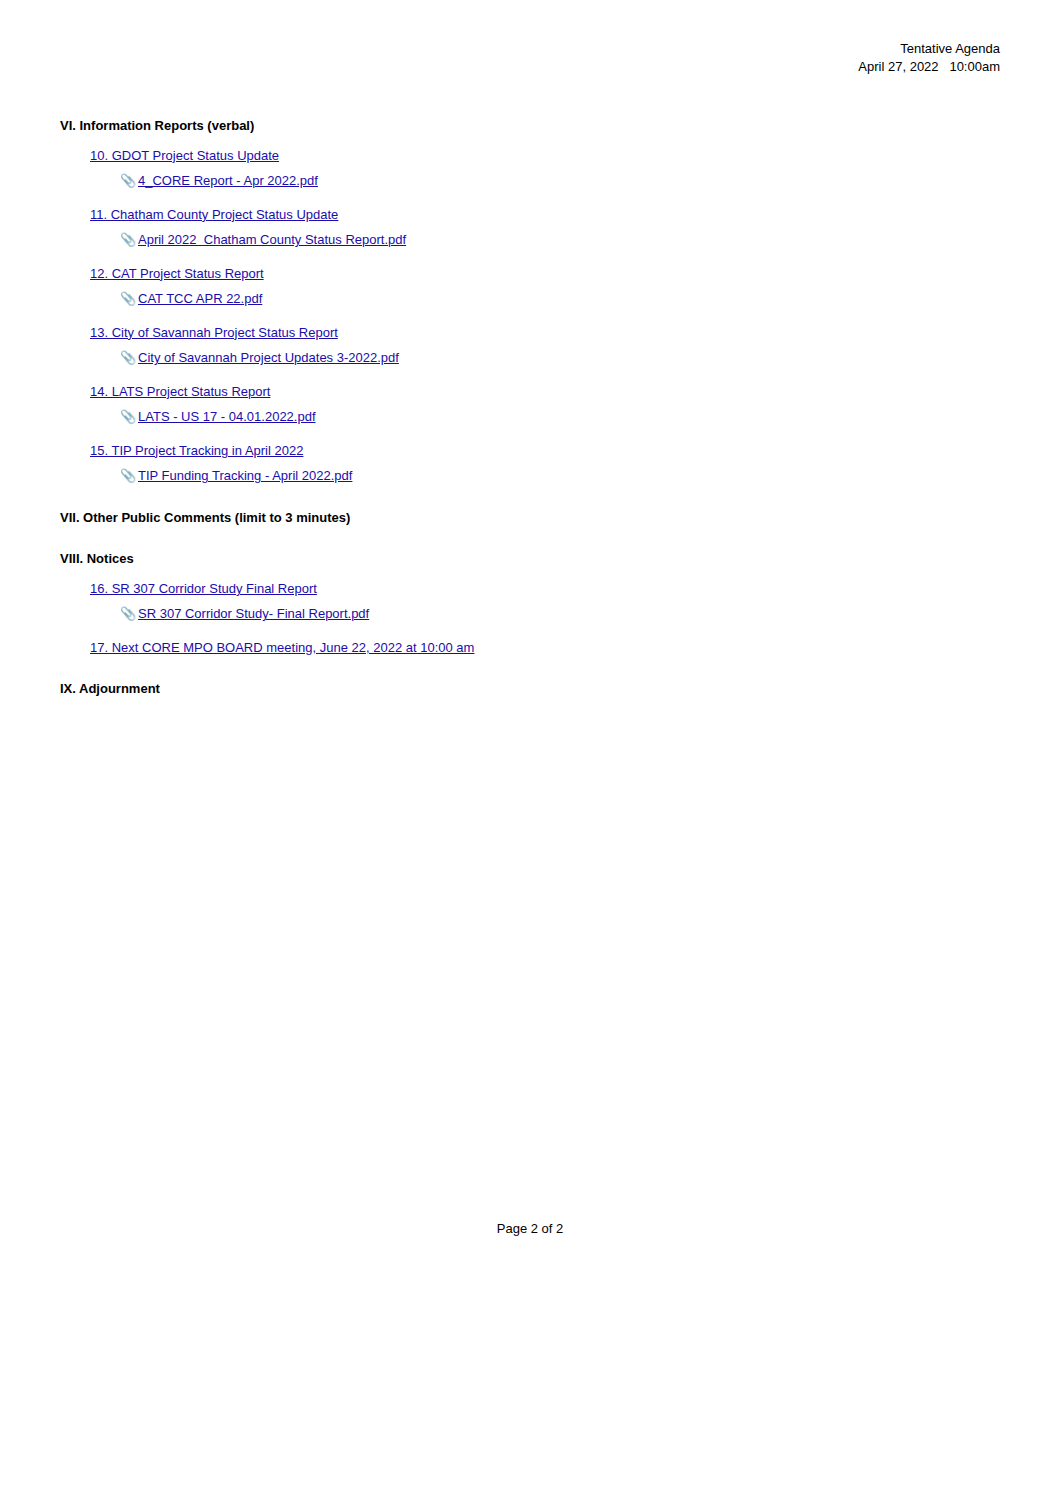Tentative Agenda
April 27, 2022 10:00am
VI. Information Reports (verbal)
10. GDOT Project Status Update
📎4_CORE Report - Apr 2022.pdf
11. Chatham County Project Status Update
📎April 2022 Chatham County Status Report.pdf
12. CAT Project Status Report
📎CAT TCC APR 22.pdf
13. City of Savannah Project Status Report
📎City of Savannah Project Updates 3-2022.pdf
14. LATS Project Status Report
📎LATS - US 17 - 04.01.2022.pdf
15. TIP Project Tracking in April 2022
📎TIP Funding Tracking - April 2022.pdf
VII. Other Public Comments (limit to 3 minutes)
VIII. Notices
16. SR 307 Corridor Study Final Report
📎SR 307 Corridor Study- Final Report.pdf
17. Next CORE MPO BOARD meeting, June 22, 2022 at 10:00 am
IX. Adjournment
Page 2 of 2